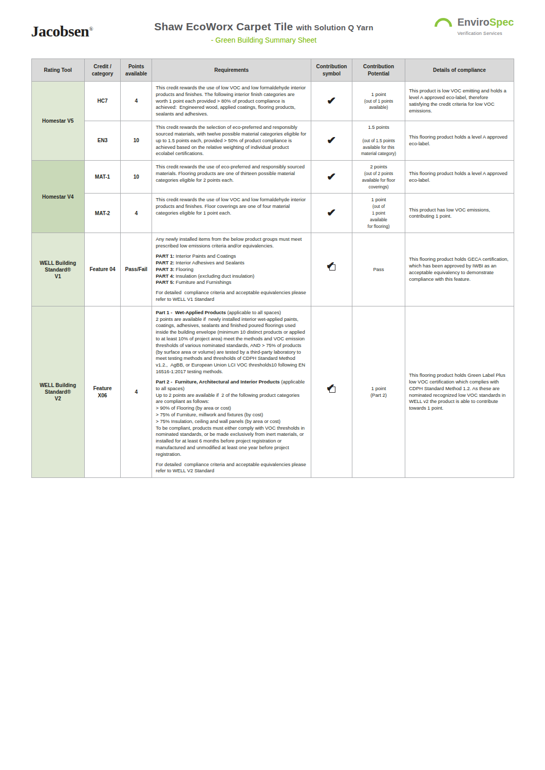Jacobsen®
Shaw EcoWorx Carpet Tile with Solution Q Yarn
- Green Building Summary Sheet
EnviroSpec
Verification Services
| Rating Tool | Credit / category | Points available | Requirements | Contribution symbol | Contribution Potential | Details of compliance |
| --- | --- | --- | --- | --- | --- | --- |
| Homestar V5 | HC7 | 4 | This credit rewards the use of low VOC and low formaldehyde interior products and finishes. The following interior finish categories are worth 1 point each provided > 80% of product compliance is achieved: Engineered wood, applied coatings, flooring products, sealants and adhesives. | ✔ | 1 point (out of 1 points available) | This product is low VOC emitting and holds a level A approved eco-label, therefore satisfying the credit criteria for low VOC emissions. |
| EN3 | 10 | This credit rewards the selection of eco-preferred and responsibly sourced materials, with twelve possible material categories eligible for up to 1.5 points each, provided > 50% of product compliance is achieved based on the relative weighting of individual product ecolabel certifications. | ✔ | 1.5 points (out of 1.5 points available for this material category) | This flooring product holds a level A approved eco-label. |
| Homestar V4 | MAT-1 | 10 | This credit rewards the use of eco-preferred and responsibly sourced materials. Flooring products are one of thirteen possible material categories eligible for 2 points each. | ✔ | 2 points (out of 2 points available for floor coverings) | This flooring product holds a level A approved eco-label. |
| MAT-2 | 4 | This credit rewards the use of low VOC and low formaldehyde interior products and finishes. Floor coverings are one of four material categories eligible for 1 point each. | ✔ | 1 point (out of 1 point available for flooring) | This product has low VOC emissions, contributing 1 point. |
| WELL Building Standard® V1 | Feature 04 | Pass/Fail | Any newly installed items from the below product groups must meet prescribed low emissions criteria and/or equivalencies. PART 1: Interior Paints and Coatings PART 2: Interior Adhesives and Sealants PART 3: Flooring PART 4: Insulation (excluding duct insulation) PART 5: Furniture and Furnishings For detailed compliance criteria and acceptable equivalencies please refer to WELL V1 Standard | ✔ | Pass | This flooring product holds GECA certification, which has been approved by IWBI as an acceptable equivalency to demonstrate compliance with this feature. |
| WELL Building Standard® V2 | Feature X06 | 4 | Part 1 - Wet-Applied Products (applicable to all spaces) 2 points are available if newly installed interior wet-applied paints, coatings, adhesives, sealants and finished poured floorings used inside the building envelope (minimum 10 distinct products or applied to at least 10% of project area) meet the methods and VOC emission thresholds of various nominated standards, AND > 75% of products (by surface area or volume) are tested by a third-party laboratory to meet testing methods and thresholds of CDPH Standard Method v1.2., AgBB, or European Union LCI VOC thresholds10 following EN 16516-1:2017 testing methods. Part 2 - Furniture, Architectural and Interior Products (applicable to all spaces) Up to 2 points are available if 2 of the following product categories are compliant as follows: > 90% of Flooring (by area or cost) > 75% of Furniture, millwork and fixtures (by cost) > 75% Insulation, ceiling and wall panels (by area or cost) To be compliant, products must either comply with VOC thresholds in nominated standards, or be made exclusively from inert materials, or installed for at least 6 months before project registration or manufactured and unmodified at least one year before project registration. For detailed compliance criteria and acceptable equivalencies please refer to WELL V2 Standard | ✔ | 1 point (Part 2) | This flooring product holds Green Label Plus low VOC certification which complies with CDPH Standard Method 1.2. As these are nominated recognized low VOC standards in WELL v2 the product is able to contribute towards 1 point. |